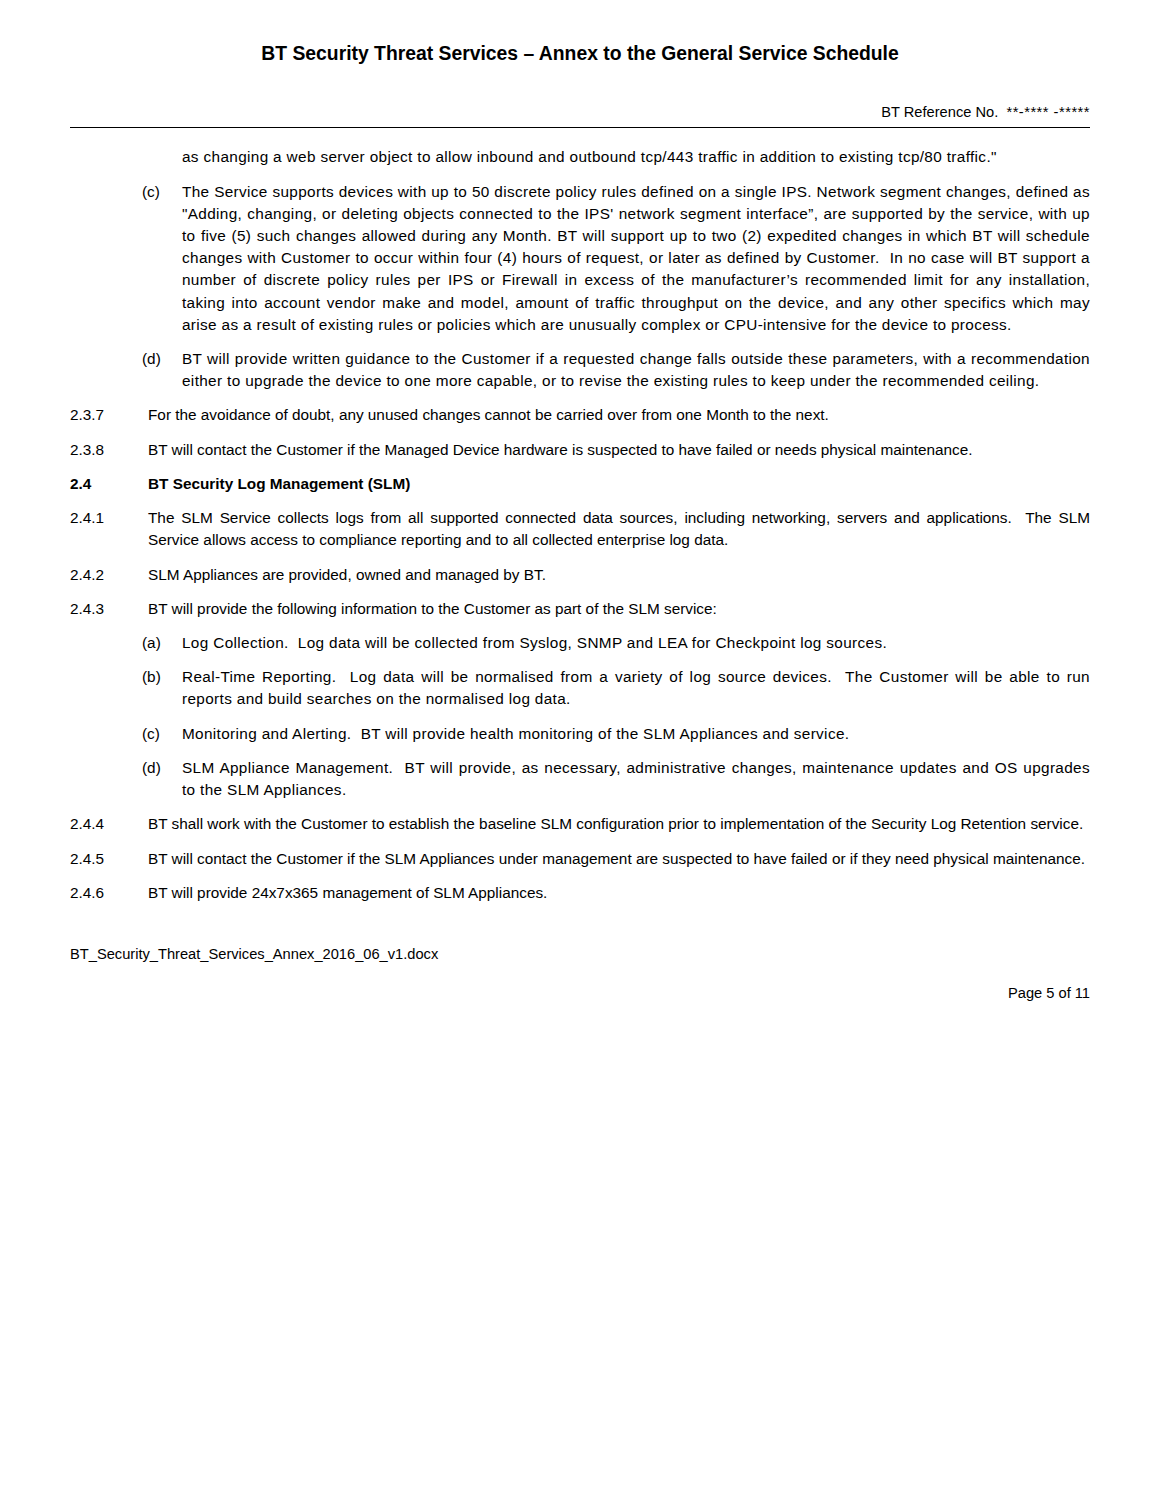BT Security Threat Services – Annex to the General Service Schedule
BT Reference No. **-**** -*****
as changing a web server object to allow inbound and outbound tcp/443 traffic in addition to existing tcp/80 traffic."
(c)
The Service supports devices with up to 50 discrete policy rules defined on a single IPS. Network segment changes, defined as "Adding, changing, or deleting objects connected to the IPS' network segment interface”, are supported by the service, with up to five (5) such changes allowed during any Month. BT will support up to two (2) expedited changes in which BT will schedule changes with Customer to occur within four (4) hours of request, or later as defined by Customer. In no case will BT support a number of discrete policy rules per IPS or Firewall in excess of the manufacturer’s recommended limit for any installation, taking into account vendor make and model, amount of traffic throughput on the device, and any other specifics which may arise as a result of existing rules or policies which are unusually complex or CPU-intensive for the device to process.
(d)
BT will provide written guidance to the Customer if a requested change falls outside these parameters, with a recommendation either to upgrade the device to one more capable, or to revise the existing rules to keep under the recommended ceiling.
2.3.7
For the avoidance of doubt, any unused changes cannot be carried over from one Month to the next.
2.3.8
BT will contact the Customer if the Managed Device hardware is suspected to have failed or needs physical maintenance.
2.4
BT Security Log Management (SLM)
2.4.1
The SLM Service collects logs from all supported connected data sources, including networking, servers and applications. The SLM Service allows access to compliance reporting and to all collected enterprise log data.
2.4.2
SLM Appliances are provided, owned and managed by BT.
2.4.3
BT will provide the following information to the Customer as part of the SLM service:
(a)
Log Collection. Log data will be collected from Syslog, SNMP and LEA for Checkpoint log sources.
(b)
Real-Time Reporting. Log data will be normalised from a variety of log source devices. The Customer will be able to run reports and build searches on the normalised log data.
(c)
Monitoring and Alerting. BT will provide health monitoring of the SLM Appliances and service.
(d)
SLM Appliance Management. BT will provide, as necessary, administrative changes, maintenance updates and OS upgrades to the SLM Appliances.
2.4.4
BT shall work with the Customer to establish the baseline SLM configuration prior to implementation of the Security Log Retention service.
2.4.5
BT will contact the Customer if the SLM Appliances under management are suspected to have failed or if they need physical maintenance.
2.4.6
BT will provide 24x7x365 management of SLM Appliances.
BT_Security_Threat_Services_Annex_2016_06_v1.docx
Page 5 of 11